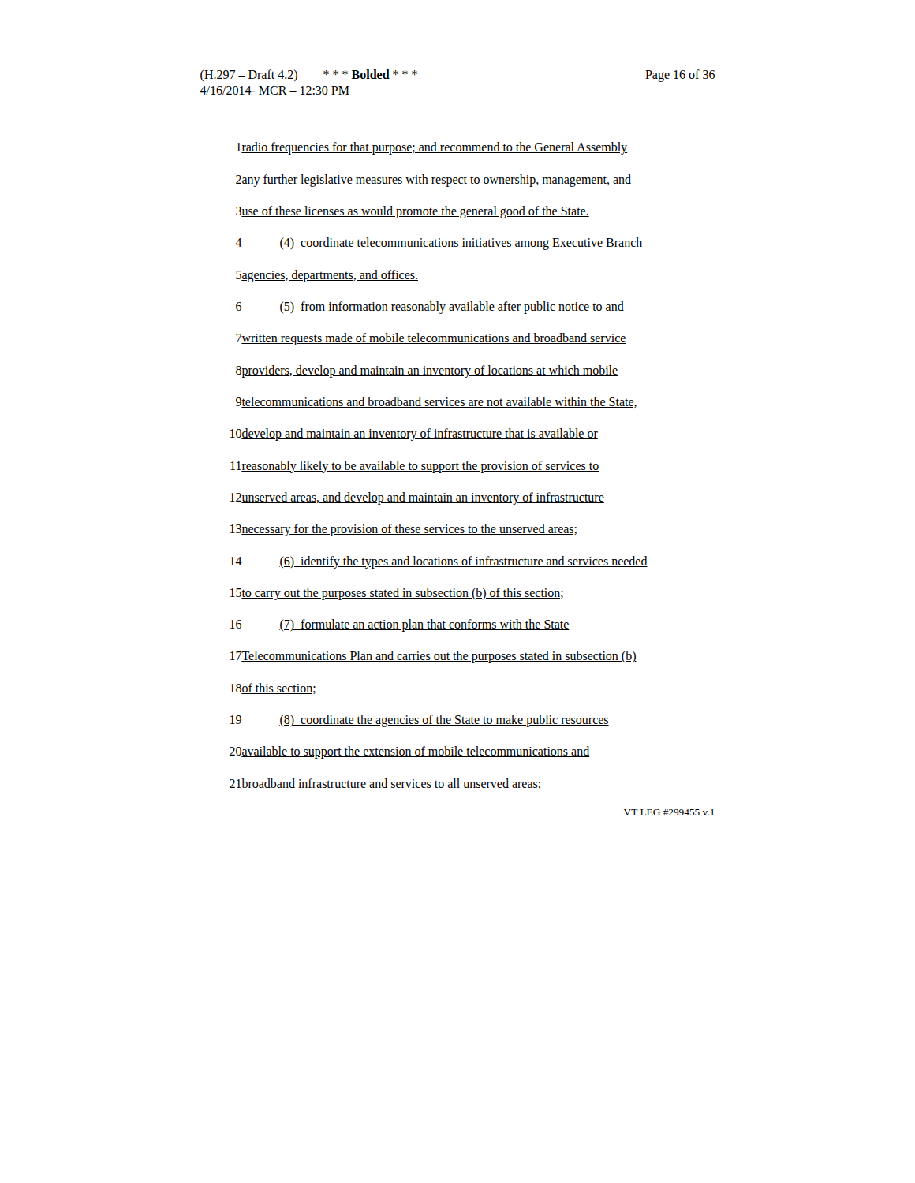(H.297 – Draft 4.2) * * * Bolded * * * Page 16 of 36
4/16/2014- MCR – 12:30 PM
| 1 | radio frequencies for that purpose; and recommend to the General Assembly |
| 2 | any further legislative measures with respect to ownership, management, and |
| 3 | use of these licenses as would promote the general good of the State. |
| 4 | (4) coordinate telecommunications initiatives among Executive Branch |
| 5 | agencies, departments, and offices. |
| 6 | (5) from information reasonably available after public notice to and |
| 7 | written requests made of mobile telecommunications and broadband service |
| 8 | providers, develop and maintain an inventory of locations at which mobile |
| 9 | telecommunications and broadband services are not available within the State, |
| 10 | develop and maintain an inventory of infrastructure that is available or |
| 11 | reasonably likely to be available to support the provision of services to |
| 12 | unserved areas, and develop and maintain an inventory of infrastructure |
| 13 | necessary for the provision of these services to the unserved areas; |
| 14 | (6) identify the types and locations of infrastructure and services needed |
| 15 | to carry out the purposes stated in subsection (b) of this section; |
| 16 | (7) formulate an action plan that conforms with the State |
| 17 | Telecommunications Plan and carries out the purposes stated in subsection (b) |
| 18 | of this section; |
| 19 | (8) coordinate the agencies of the State to make public resources |
| 20 | available to support the extension of mobile telecommunications and |
| 21 | broadband infrastructure and services to all unserved areas; |
VT LEG #299455 v.1